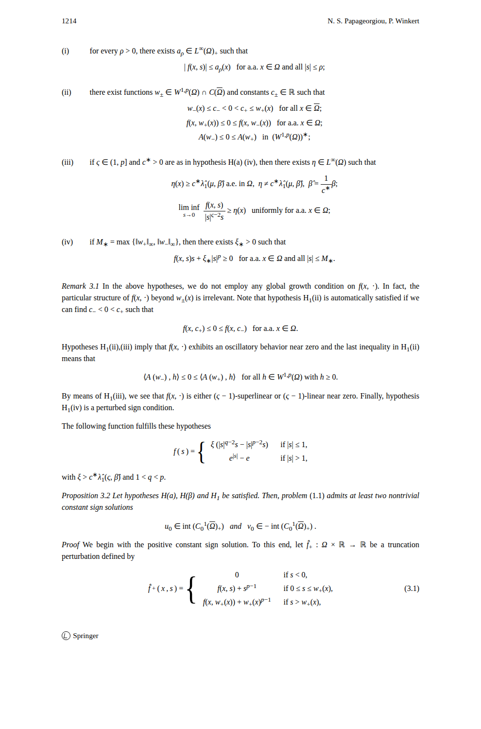1214 N. S. Papageorgiou, P. Winkert
(i)
for every ρ > 0, there exists aρ ∈ L∞(Ω)+ such that
| f(x, s)| ≤ aρ(x) for a.a. x ∈ Ω and all |s| ≤ ρ;
(ii)
there exist functions w± ∈ W1,p(Ω) ∩ C(Ω) and constants c± ∈ ℝ such that
w−(x) ≤ c− < 0 < c+ ≤ w+(x) for all x ∈ Ω;
f(x, w+(x)) ≤ 0 ≤ f(x, w−(x)) for a.a. x ∈ Ω;
A(w−) ≤ 0 ≤ A(w+) in (W1,p(Ω))∗;
(iii)
if ς ∈ (1, p] and c∗ > 0 are as in hypothesis H(a) (iv), then there exists η ∈ L∞(Ω) such that
η(x) ≥ c∗λ̂1(μ, β̂) a.e. in Ω, η ≠ c∗λ̂1(μ, β̂), β̂ = 1 c∗β;
lim inf s→0 f(x, s)|s|ς−2s ≥ η(x) uniformly for a.a. x ∈ Ω;
(iv)
if M∗ = max {‖w+‖∞, ‖w−‖∞}, then there exists ξ∗ > 0 such that
f(x, s)s + ξ∗|s|p ≥ 0 for a.a. x ∈ Ω and all |s| ≤ M∗.
Remark 3.1 In the above hypotheses, we do not employ any global growth condition on f(x, ·). In fact, the particular structure of f(x, ·) beyond w±(x) is irrelevant. Note that hypothesis H1(ii) is automatically satisfied if we can find c− < 0 < c+ such that
f(x, c+) ≤ 0 ≤ f(x, c−) for a.a. x ∈ Ω.
Hypotheses H1(ii),(iii) imply that f(x, ·) exhibits an oscillatory behavior near zero and the last inequality in H1(ii) means that
⟨A (w−) , h⟩ ≤ 0 ≤ ⟨A (w+) , h⟩ for all h ∈ W1,p(Ω) with h ≥ 0.
By means of H1(iii), we see that f(x, ·) is either (ς − 1)-superlinear or (ς − 1)-linear near zero. Finally, hypothesis H1(iv) is a perturbed sign condition.
The following function fulfills these hypotheses
f(s) = { ξ (|s|q−2s − |s|p−2s) if |s| ≤ 1, e|s| − e if |s| > 1,
with ξ > c∗λ̂1(ς, β̂) and 1 < q < p.
Proposition 3.2 Let hypotheses H(a), H(β) and H1 be satisfied. Then, problem (1.1) admits at least two nontrivial constant sign solutions
u0 ∈ int (C01(Ω)+) and v0 ∈ − int (C01(Ω)+) .
Proof We begin with the positive constant sign solution. To this end, let f̂+ : Ω × ℝ → ℝ be a truncation perturbation defined by
f̂+(x, s) = { 0 if s < 0, f(x, s) + sp−1 if 0 ≤ s ≤ w+(x), f(x, w+(x)) + w+(x)p−1 if s > w+(x), (3.1)
Springer